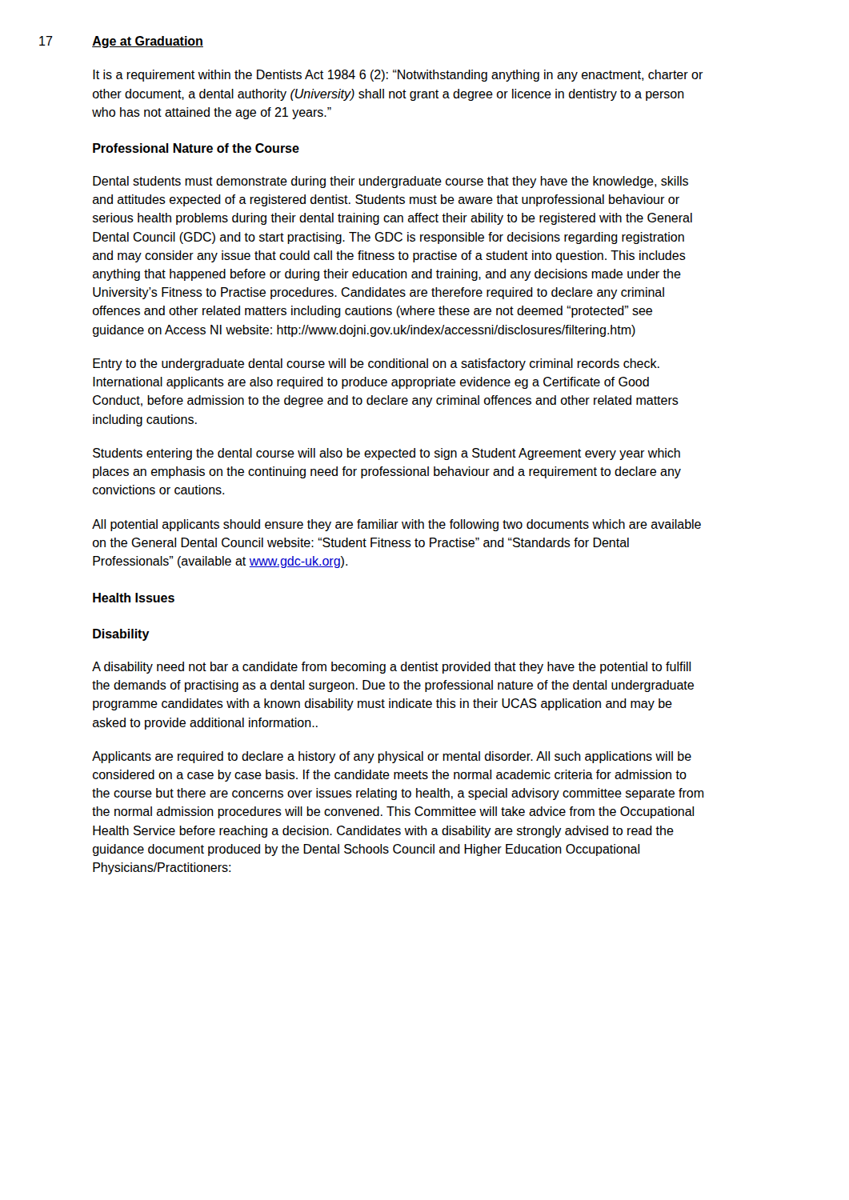17
Age at Graduation
It is a requirement within the Dentists Act 1984 6 (2): “Notwithstanding anything in any enactment, charter or other document, a dental authority (University) shall not grant a degree or licence in dentistry to a person who has not attained the age of 21 years.”
Professional Nature of the Course
Dental students must demonstrate during their undergraduate course that they have the knowledge, skills and attitudes expected of a registered dentist. Students must be aware that unprofessional behaviour or serious health problems during their dental training can affect their ability to be registered with the General Dental Council (GDC) and to start practising. The GDC is responsible for decisions regarding registration and may consider any issue that could call the fitness to practise of a student into question. This includes anything that happened before or during their education and training, and any decisions made under the University’s Fitness to Practise procedures. Candidates are therefore required to declare any criminal offences and other related matters including cautions (where these are not deemed “protected” see guidance on Access NI website: http://www.dojni.gov.uk/index/accessni/disclosures/filtering.htm)
Entry to the undergraduate dental course will be conditional on a satisfactory criminal records check. International applicants are also required to produce appropriate evidence eg a Certificate of Good Conduct, before admission to the degree and to declare any criminal offences and other related matters including cautions.
Students entering the dental course will also be expected to sign a Student Agreement every year which places an emphasis on the continuing need for professional behaviour and a requirement to declare any convictions or cautions.
All potential applicants should ensure they are familiar with the following two documents which are available on the General Dental Council website: “Student Fitness to Practise” and “Standards for Dental Professionals” (available at www.gdc-uk.org).
Health Issues
Disability
A disability need not bar a candidate from becoming a dentist provided that they have the potential to fulfill the demands of practising as a dental surgeon. Due to the professional nature of the dental undergraduate programme candidates with a known disability must indicate this in their UCAS application and may be asked to provide additional information..
Applicants are required to declare a history of any physical or mental disorder. All such applications will be considered on a case by case basis. If the candidate meets the normal academic criteria for admission to the course but there are concerns over issues relating to health, a special advisory committee separate from the normal admission procedures will be convened. This Committee will take advice from the Occupational Health Service before reaching a decision. Candidates with a disability are strongly advised to read the guidance document produced by the Dental Schools Council and Higher Education Occupational Physicians/Practitioners: